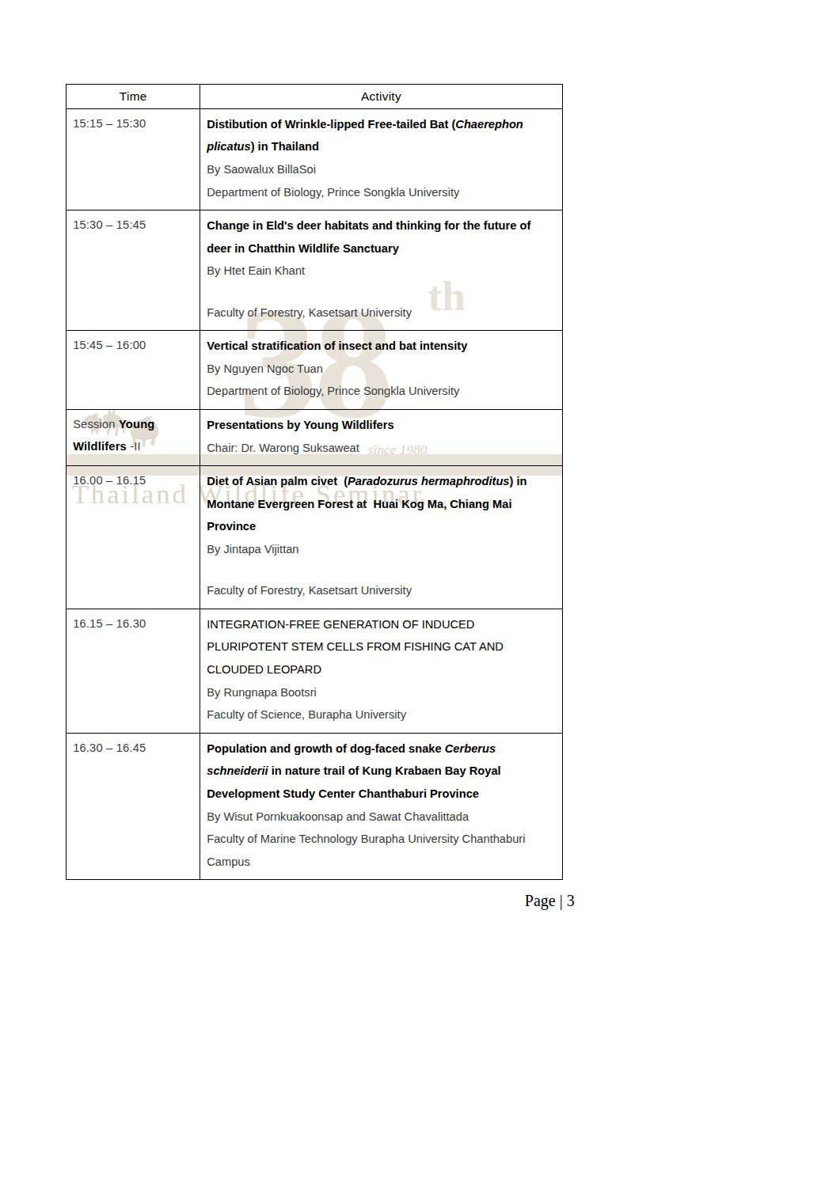38
th
since 1980
Thailand Wildlife Seminar
14-15 December 2017
| Time | Activity |
| --- | --- |
| 15:15 – 15:30 | Distibution of Wrinkle-lipped Free-tailed Bat ( Chaerephon plicatus ) in Thailand By Saowalux BillaSoi Department of Biology, Prince Songkla University |
| 15:30 – 15:45 | Change in Eld's deer habitats and thinking for the future of deer in Chatthin Wildlife Sanctuary By Htet Eain Khant Faculty of Forestry, Kasetsart University |
| 15:45 – 16:00 | Vertical stratification of insect and bat intensity By Nguyen Ngoc Tuan Department of Biology, Prince Songkla University |
| Session Young Wildlifers -II | Presentations by Young Wildlifers Chair: Dr. Warong Suksaweat |
| 16.00 – 16.15 | Diet of Asian palm civet ( Paradozurus hermaphroditus ) in Montane Evergreen Forest at Huai Kog Ma, Chiang Mai Province By Jintapa Vijittan Faculty of Forestry, Kasetsart University |
| 16.15 – 16.30 | INTEGRATION-FREE GENERATION OF INDUCED PLURIPOTENT STEM CELLS FROM FISHING CAT AND CLOUDED LEOPARD By Rungnapa Bootsri Faculty of Science, Burapha University |
| 16.30 – 16.45 | Population and growth of dog-faced snake Cerberus schneiderii in nature trail of Kung Krabaen Bay Royal Development Study Center Chanthaburi Province By Wisut Pornkuakoonsap and Sawat Chavalittada Faculty of Marine Technology Burapha University Chanthaburi Campus |
Page | 3